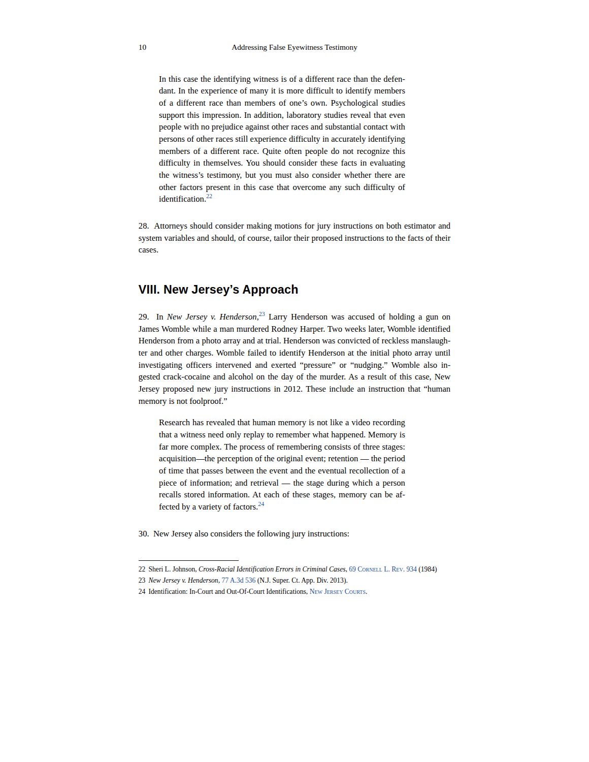10
Addressing False Eyewitness Testimony
In this case the identifying witness is of a different race than the defendant. In the experience of many it is more difficult to identify members of a different race than members of one’s own. Psychological studies support this impression. In addition, laboratory studies reveal that even people with no prejudice against other races and substantial contact with persons of other races still experience difficulty in accurately identifying members of a different race. Quite often people do not recognize this difficulty in themselves. You should consider these facts in evaluating the witness’s testimony, but you must also consider whether there are other factors present in this case that overcome any such difficulty of identification.22
28. Attorneys should consider making motions for jury instructions on both estimator and system variables and should, of course, tailor their proposed instructions to the facts of their cases.
VIII. New Jersey’s Approach
29. In New Jersey v. Henderson,23 Larry Henderson was accused of holding a gun on James Womble while a man murdered Rodney Harper. Two weeks later, Womble identified Henderson from a photo array and at trial. Henderson was convicted of reckless manslaughter and other charges. Womble failed to identify Henderson at the initial photo array until investigating officers intervened and exerted “pressure” or “nudging.” Womble also ingested crack-cocaine and alcohol on the day of the murder. As a result of this case, New Jersey proposed new jury instructions in 2012. These include an instruction that “human memory is not foolproof.”
Research has revealed that human memory is not like a video recording that a witness need only replay to remember what happened. Memory is far more complex. The process of remembering consists of three stages: acquisition—the perception of the original event; retention — the period of time that passes between the event and the eventual recollection of a piece of information; and retrieval — the stage during which a person recalls stored information. At each of these stages, memory can be affected by a variety of factors.24
30. New Jersey also considers the following jury instructions:
22
Sheri L. Johnson, Cross-Racial Identification Errors in Criminal Cases, 69 Cornell L. Rev. 934 (1984)
23
New Jersey v. Henderson, 77 A.3d 536 (N.J. Super. Ct. App. Div. 2013).
24
Identification: In-Court and Out-Of-Court Identifications, New Jersey Courts.